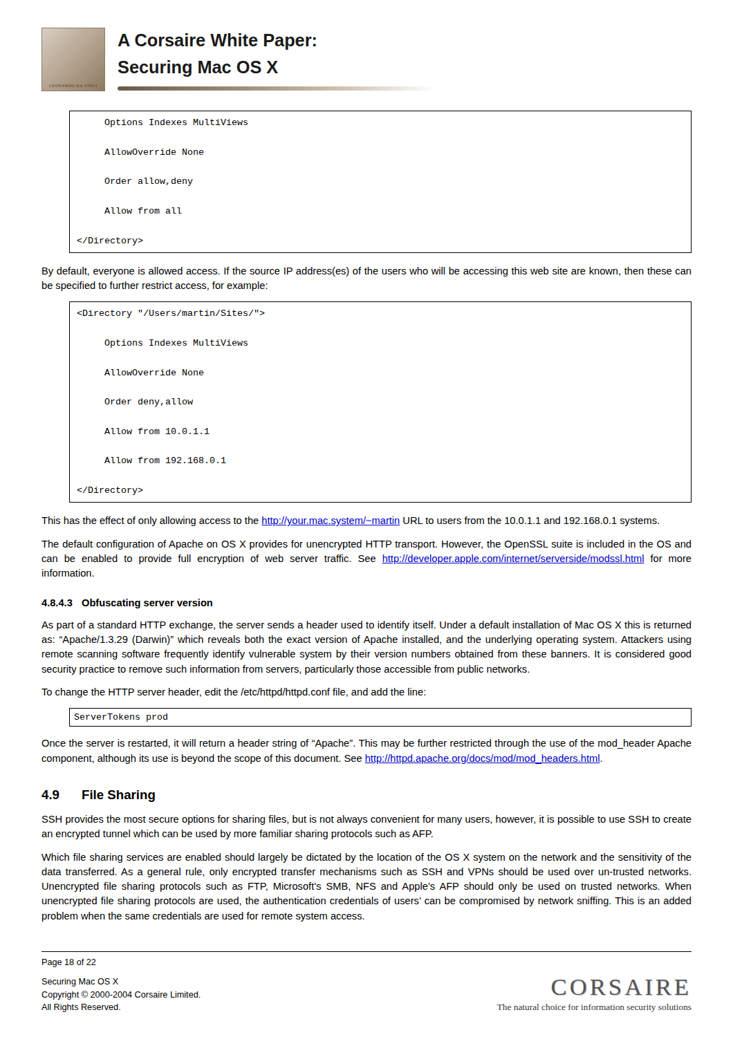A Corsaire White Paper:
Securing Mac OS X
     Options Indexes MultiViews

     AllowOverride None

     Order allow,deny

     Allow from all

</Directory>
By default, everyone is allowed access. If the source IP address(es) of the users who will be accessing this web site are known, then these can be specified to further restrict access, for example:
<Directory "/Users/martin/Sites/">

     Options Indexes MultiViews

     AllowOverride None

     Order deny,allow

     Allow from 10.0.1.1

     Allow from 192.168.0.1

</Directory>
This has the effect of only allowing access to the http://your.mac.system/~martin URL to users from the 10.0.1.1 and 192.168.0.1 systems.
The default configuration of Apache on OS X provides for unencrypted HTTP transport. However, the OpenSSL suite is included in the OS and can be enabled to provide full encryption of web server traffic. See http://developer.apple.com/internet/serverside/modssl.html for more information.
4.8.4.3 Obfuscating server version
As part of a standard HTTP exchange, the server sends a header used to identify itself. Under a default installation of Mac OS X this is returned as: “Apache/1.3.29 (Darwin)” which reveals both the exact version of Apache installed, and the underlying operating system. Attackers using remote scanning software frequently identify vulnerable system by their version numbers obtained from these banners. It is considered good security practice to remove such information from servers, particularly those accessible from public networks.
To change the HTTP server header, edit the /etc/httpd/httpd.conf file, and add the line:
ServerTokens prod
Once the server is restarted, it will return a header string of “Apache”. This may be further restricted through the use of the mod_header Apache component, although its use is beyond the scope of this document. See http://httpd.apache.org/docs/mod/mod_headers.html.
4.9 File Sharing
SSH provides the most secure options for sharing files, but is not always convenient for many users, however, it is possible to use SSH to create an encrypted tunnel which can be used by more familiar sharing protocols such as AFP.
Which file sharing services are enabled should largely be dictated by the location of the OS X system on the network and the sensitivity of the data transferred. As a general rule, only encrypted transfer mechanisms such as SSH and VPNs should be used over un-trusted networks. Unencrypted file sharing protocols such as FTP, Microsoft’s SMB, NFS and Apple’s AFP should only be used on trusted networks. When unencrypted file sharing protocols are used, the authentication credentials of users’ can be compromised by network sniffing. This is an added problem when the same credentials are used for remote system access.
Page 18 of 22
Securing Mac OS X
Copyright © 2000-2004 Corsaire Limited.
All Rights Reserved.
CORSAIRE
The natural choice for information security solutions